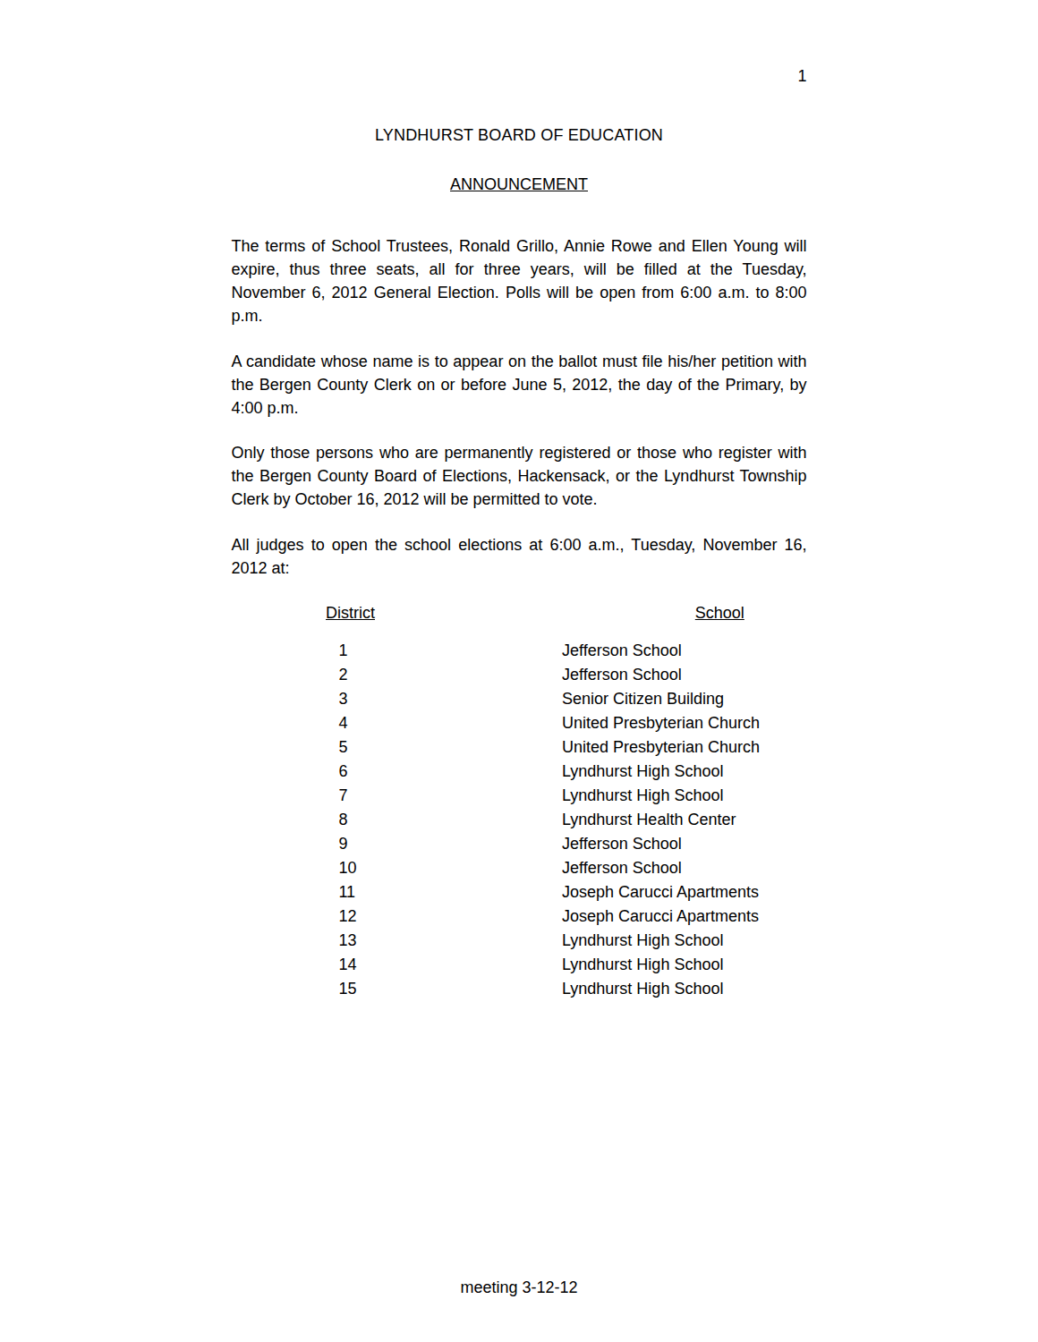1
LYNDHURST BOARD OF EDUCATION
ANNOUNCEMENT
The terms of School Trustees, Ronald Grillo, Annie Rowe and Ellen Young will expire, thus three seats, all for three years, will be filled at the Tuesday, November 6, 2012 General Election. Polls will be open from 6:00 a.m. to 8:00 p.m.
A candidate whose name is to appear on the ballot must file his/her petition with the Bergen County Clerk on or before June 5, 2012, the day of the Primary, by 4:00 p.m.
Only those persons who are permanently registered or those who register with the Bergen County Board of Elections, Hackensack, or the Lyndhurst Township Clerk by October 16, 2012 will be permitted to vote.
All judges to open the school elections at 6:00 a.m., Tuesday, November 16, 2012 at:
| District | School |
| --- | --- |
| 1 | Jefferson School |
| 2 | Jefferson School |
| 3 | Senior Citizen Building |
| 4 | United Presbyterian Church |
| 5 | United Presbyterian Church |
| 6 | Lyndhurst High School |
| 7 | Lyndhurst High School |
| 8 | Lyndhurst Health Center |
| 9 | Jefferson School |
| 10 | Jefferson School |
| 11 | Joseph Carucci Apartments |
| 12 | Joseph Carucci Apartments |
| 13 | Lyndhurst High School |
| 14 | Lyndhurst High School |
| 15 | Lyndhurst High School |
meeting 3-12-12